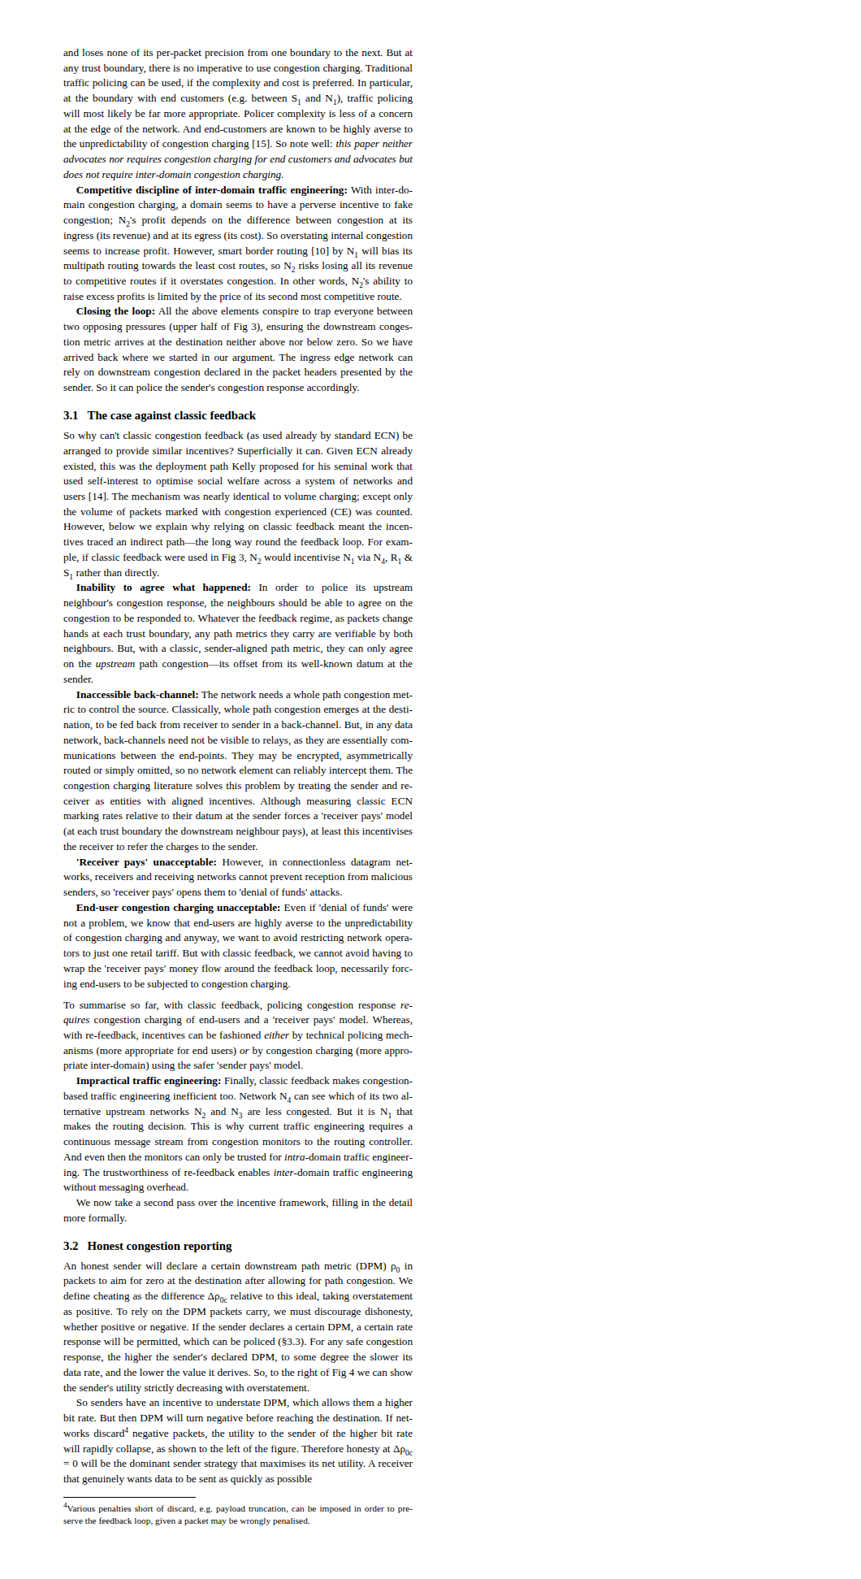and loses none of its per-packet precision from one boundary to the next. But at any trust boundary, there is no imperative to use congestion charging. Traditional traffic policing can be used, if the complexity and cost is preferred. In particular, at the boundary with end customers (e.g. between S1 and N1), traffic policing will most likely be far more appropriate. Policer complexity is less of a concern at the edge of the network. And end-customers are known to be highly averse to the unpredictability of congestion charging [15]. So note well: this paper neither advocates nor requires congestion charging for end customers and advocates but does not require inter-domain congestion charging.
Competitive discipline of inter-domain traffic engineering: With inter-domain congestion charging, a domain seems to have a perverse incentive to fake congestion; N2's profit depends on the difference between congestion at its ingress (its revenue) and at its egress (its cost). So overstating internal congestion seems to increase profit. However, smart border routing [10] by N1 will bias its multipath routing towards the least cost routes, so N2 risks losing all its revenue to competitive routes if it overstates congestion. In other words, N2's ability to raise excess profits is limited by the price of its second most competitive route.
Closing the loop: All the above elements conspire to trap everyone between two opposing pressures (upper half of Fig 3), ensuring the downstream congestion metric arrives at the destination neither above nor below zero. So we have arrived back where we started in our argument. The ingress edge network can rely on downstream congestion declared in the packet headers presented by the sender. So it can police the sender's congestion response accordingly.
3.1 The case against classic feedback
So why can't classic congestion feedback (as used already by standard ECN) be arranged to provide similar incentives? Superficially it can. Given ECN already existed, this was the deployment path Kelly proposed for his seminal work that used self-interest to optimise social welfare across a system of networks and users [14]. The mechanism was nearly identical to volume charging; except only the volume of packets marked with congestion experienced (CE) was counted. However, below we explain why relying on classic feedback meant the incentives traced an indirect path—the long way round the feedback loop. For example, if classic feedback were used in Fig 3, N2 would incentivise N1 via N4, R1 & S1 rather than directly.
Inability to agree what happened: In order to police its upstream neighbour's congestion response, the neighbours should be able to agree on the congestion to be responded to. Whatever the feedback regime, as packets change hands at each trust boundary, any path metrics they carry are verifiable by both neighbours. But, with a classic, sender-aligned path metric, they can only agree on the upstream path congestion—its offset from its well-known datum at the sender.
Inaccessible back-channel: The network needs a whole path congestion metric to control the source. Classically, whole path congestion emerges at the destination, to be fed back from receiver to sender in a back-channel. But, in any data network, back-channels need not be visible to relays, as they are essentially communications between the end-points. They may be encrypted, asymmetrically routed or simply omitted, so no network element can reliably intercept them. The congestion charging literature solves this problem by treating the sender and receiver as entities with aligned incentives. Although measuring classic ECN marking rates relative to their datum at the sender forces a 'receiver pays' model (at each trust boundary the downstream neighbour pays), at least this incentivises the receiver to refer the charges to the sender.
'Receiver pays' unacceptable: However, in connectionless datagram networks, receivers and receiving networks cannot prevent reception from malicious senders, so 'receiver pays' opens them to 'denial of funds' attacks.
End-user congestion charging unacceptable: Even if 'denial of funds' were not a problem, we know that end-users are highly averse to the unpredictability of congestion charging and anyway, we want to avoid restricting network operators to just one retail tariff. But with classic feedback, we cannot avoid having to wrap the 'receiver pays' money flow around the feedback loop, necessarily forcing end-users to be subjected to congestion charging.
To summarise so far, with classic feedback, policing congestion response requires congestion charging of end-users and a 'receiver pays' model. Whereas, with re-feedback, incentives can be fashioned either by technical policing mechanisms (more appropriate for end users) or by congestion charging (more appropriate inter-domain) using the safer 'sender pays' model.
Impractical traffic engineering: Finally, classic feedback makes congestion-based traffic engineering inefficient too. Network N4 can see which of its two alternative upstream networks N2 and N3 are less congested. But it is N1 that makes the routing decision. This is why current traffic engineering requires a continuous message stream from congestion monitors to the routing controller. And even then the monitors can only be trusted for intra-domain traffic engineering. The trustworthiness of re-feedback enables inter-domain traffic engineering without messaging overhead.
We now take a second pass over the incentive framework, filling in the detail more formally.
3.2 Honest congestion reporting
An honest sender will declare a certain downstream path metric (DPM) ρ0 in packets to aim for zero at the destination after allowing for path congestion. We define cheating as the difference Δρ0c relative to this ideal, taking overstatement as positive. To rely on the DPM packets carry, we must discourage dishonesty, whether positive or negative. If the sender declares a certain DPM, a certain rate response will be permitted, which can be policed (§3.3). For any safe congestion response, the higher the sender's declared DPM, to some degree the slower its data rate, and the lower the value it derives. So, to the right of Fig 4 we can show the sender's utility strictly decreasing with overstatement.
So senders have an incentive to understate DPM, which allows them a higher bit rate. But then DPM will turn negative before reaching the destination. If networks discard4 negative packets, the utility to the sender of the higher bit rate will rapidly collapse, as shown to the left of the figure. Therefore honesty at Δρ0c = 0 will be the dominant sender strategy that maximises its net utility. A receiver that genuinely wants data to be sent as quickly as possible
4Various penalties short of discard, e.g. payload truncation, can be imposed in order to preserve the feedback loop, given a packet may be wrongly penalised.